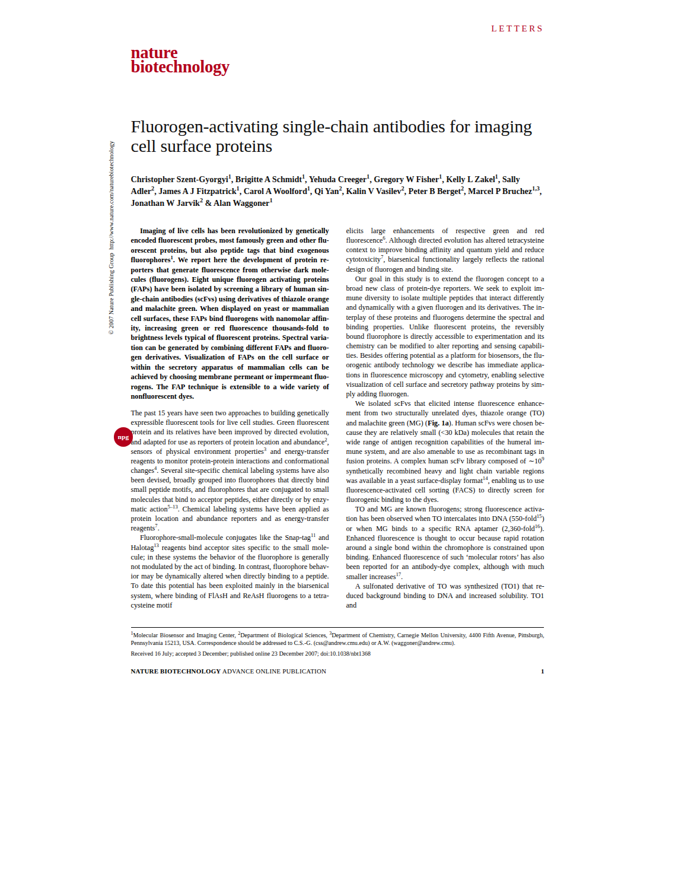LETTERS
nature biotechnology
© 2007 Nature Publishing Group http://www.nature.com/naturebiotechnology
npg
Fluorogen-activating single-chain antibodies for imaging cell surface proteins
Christopher Szent-Gyorgyi1, Brigitte A Schmidt1, Yehuda Creeger1, Gregory W Fisher1, Kelly L Zakel1, Sally Adler2, James A J Fitzpatrick1, Carol A Woolford1, Qi Yan2, Kalin V Vasilev2, Peter B Berget2, Marcel P Bruchez1,3, Jonathan W Jarvik2 & Alan Waggoner1
Imaging of live cells has been revolutionized by genetically encoded fluorescent probes, most famously green and other fluorescent proteins, but also peptide tags that bind exogenous fluorophores1. We report here the development of protein reporters that generate fluorescence from otherwise dark molecules (fluorogens). Eight unique fluorogen activating proteins (FAPs) have been isolated by screening a library of human single-chain antibodies (scFvs) using derivatives of thiazole orange and malachite green. When displayed on yeast or mammalian cell surfaces, these FAPs bind fluorogens with nanomolar affinity, increasing green or red fluorescence thousands-fold to brightness levels typical of fluorescent proteins. Spectral variation can be generated by combining different FAPs and fluorogen derivatives. Visualization of FAPs on the cell surface or within the secretory apparatus of mammalian cells can be achieved by choosing membrane permeant or impermeant fluorogens. The FAP technique is extensible to a wide variety of nonfluorescent dyes.
The past 15 years have seen two approaches to building genetically expressible fluorescent tools for live cell studies. Green fluorescent protein and its relatives have been improved by directed evolution, and adapted for use as reporters of protein location and abundance2, sensors of physical environment properties3 and energy-transfer reagents to monitor protein-protein interactions and conformational changes4. Several site-specific chemical labeling systems have also been devised, broadly grouped into fluorophores that directly bind small peptide motifs, and fluorophores that are conjugated to small molecules that bind to acceptor peptides, either directly or by enzymatic action5–13. Chemical labeling systems have been applied as protein location and abundance reporters and as energy-transfer reagents7.
Fluorophore-small-molecule conjugates like the Snap-tag11 and Halotag13 reagents bind acceptor sites specific to the small molecule; in these systems the behavior of the fluorophore is generally not modulated by the act of binding. In contrast, fluorophore behavior may be dynamically altered when directly binding to a peptide. To date this potential has been exploited mainly in the biarsenical system, where binding of FlAsH and ReAsH fluorogens to a tetracysteine motif
elicits large enhancements of respective green and red fluorescence6. Although directed evolution has altered tetracysteine context to improve binding affinity and quantum yield and reduce cytotoxicity7, biarsenical functionality largely reflects the rational design of fluorogen and binding site.
Our goal in this study is to extend the fluorogen concept to a broad new class of protein-dye reporters. We seek to exploit immune diversity to isolate multiple peptides that interact differently and dynamically with a given fluorogen and its derivatives. The interplay of these proteins and fluorogens determine the spectral and binding properties. Unlike fluorescent proteins, the reversibly bound fluorophore is directly accessible to experimentation and its chemistry can be modified to alter reporting and sensing capabilities. Besides offering potential as a platform for biosensors, the fluorogenic antibody technology we describe has immediate applications in fluorescence microscopy and cytometry, enabling selective visualization of cell surface and secretory pathway proteins by simply adding fluorogen.
We isolated scFvs that elicited intense fluorescence enhancement from two structurally unrelated dyes, thiazole orange (TO) and malachite green (MG) (Fig. 1a). Human scFvs were chosen because they are relatively small (<30 kDa) molecules that retain the wide range of antigen recognition capabilities of the humeral immune system, and are also amenable to use as recombinant tags in fusion proteins. A complex human scFv library composed of ∼109 synthetically recombined heavy and light chain variable regions was available in a yeast surface-display format14, enabling us to use fluorescence-activated cell sorting (FACS) to directly screen for fluorogenic binding to the dyes.
TO and MG are known fluorogens; strong fluorescence activation has been observed when TO intercalates into DNA (550-fold15) or when MG binds to a specific RNA aptamer (2,360-fold16). Enhanced fluorescence is thought to occur because rapid rotation around a single bond within the chromophore is constrained upon binding. Enhanced fluorescence of such ‘molecular rotors’ has also been reported for an antibody-dye complex, although with much smaller increases17.
A sulfonated derivative of TO was synthesized (TO1) that reduced background binding to DNA and increased solubility. TO1 and
1Molecular Biosensor and Imaging Center, 2Department of Biological Sciences, 3Department of Chemistry, Carnegie Mellon University, 4400 Fifth Avenue, Pittsburgh, Pennsylvania 15213, USA. Correspondence should be addressed to C.S.-G. (css@andrew.cmu.edu) or A.W. (waggoner@andrew.cmu).
Received 16 July; accepted 3 December; published online 23 December 2007; doi:10.1038/nbt1368
NATURE BIOTECHNOLOGY ADVANCE ONLINE PUBLICATION
1